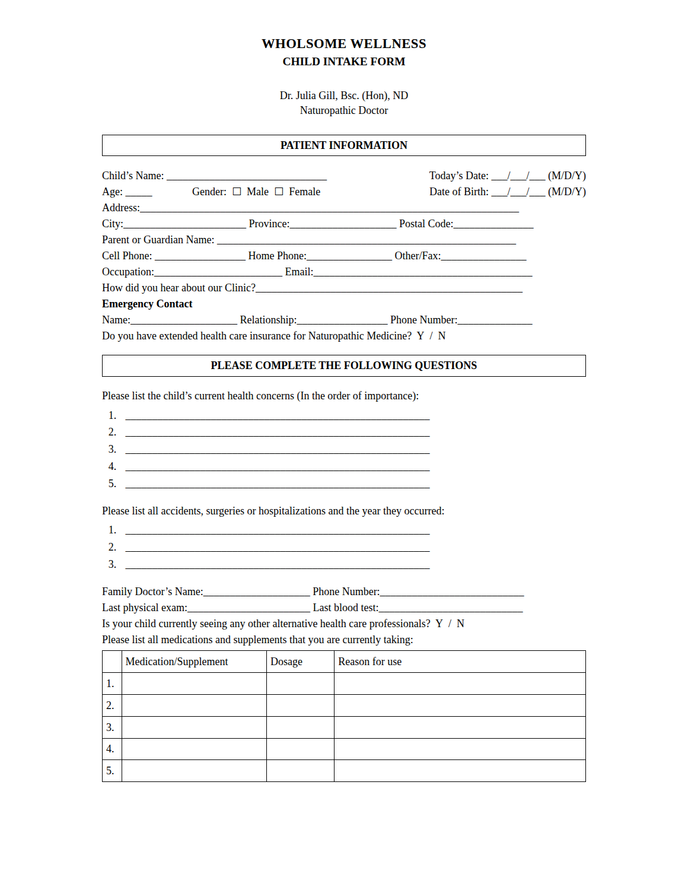WHOLSOME WELLNESS
CHILD INTAKE FORM
Dr. Julia Gill, Bsc. (Hon), ND
Naturopathic Doctor
PATIENT INFORMATION
Child’s Name: ______________________________ Today’s Date: ___/___/___ (M/D/Y)
Age: _____ Gender: ☐ Male ☐ Female Date of Birth: ___/___/___ (M/D/Y)
Address:_______________________________________________________________________
City:_______________________ Province:____________________ Postal Code:_______________
Parent or Guardian Name: ________________________________________________________
Cell Phone: _________________ Home Phone:________________ Other/Fax:________________
Occupation:________________________ Email:_________________________________________
How did you hear about our Clinic?__________________________________________________
Emergency Contact
Name:____________________ Relationship:_________________ Phone Number:______________
Do you have extended health care insurance for Naturopathic Medicine? Y / N
PLEASE COMPLETE THE FOLLOWING QUESTIONS
Please list the child’s current health concerns (In the order of importance):
_________________________________________________________
_________________________________________________________
_________________________________________________________
_________________________________________________________
_________________________________________________________
Please list all accidents, surgeries or hospitalizations and the year they occurred:
_________________________________________________________
_________________________________________________________
_________________________________________________________
Family Doctor’s Name:____________________ Phone Number:___________________________
Last physical exam:_______________________ Last blood test:___________________________
Is your child currently seeing any other alternative health care professionals? Y / N
Please list all medications and supplements that you are currently taking:
| | Medication/Supplement | Dosage | Reason for use |
| --- | --- | --- | --- |
| 1. | | | |
| 2. | | | |
| 3. | | | |
| 4. | | | |
| 5. | | | |